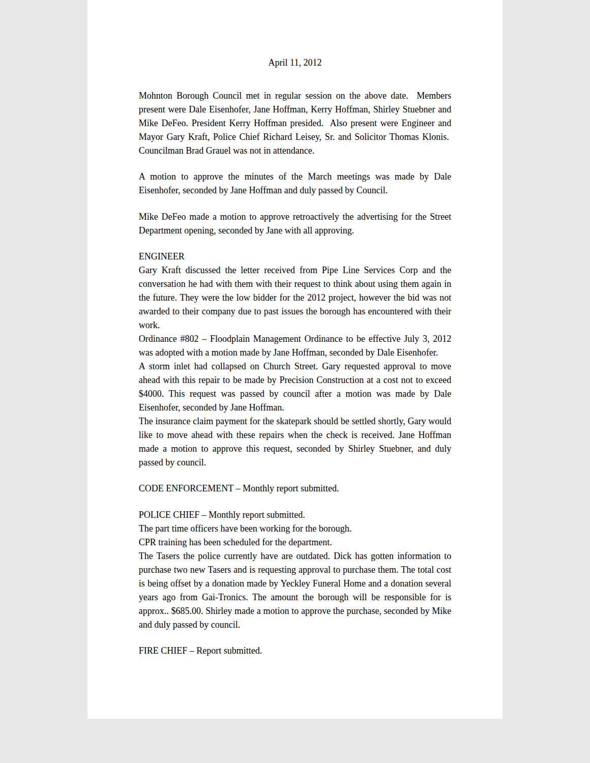April 11, 2012
Mohnton Borough Council met in regular session on the above date. Members present were Dale Eisenhofer, Jane Hoffman, Kerry Hoffman, Shirley Stuebner and Mike DeFeo. President Kerry Hoffman presided. Also present were Engineer and Mayor Gary Kraft, Police Chief Richard Leisey, Sr. and Solicitor Thomas Klonis. Councilman Brad Grauel was not in attendance.
A motion to approve the minutes of the March meetings was made by Dale Eisenhofer, seconded by Jane Hoffman and duly passed by Council.
Mike DeFeo made a motion to approve retroactively the advertising for the Street Department opening, seconded by Jane with all approving.
ENGINEER
Gary Kraft discussed the letter received from Pipe Line Services Corp and the conversation he had with them with their request to think about using them again in the future. They were the low bidder for the 2012 project, however the bid was not awarded to their company due to past issues the borough has encountered with their work.
Ordinance #802 – Floodplain Management Ordinance to be effective July 3, 2012 was adopted with a motion made by Jane Hoffman, seconded by Dale Eisenhofer.
A storm inlet had collapsed on Church Street. Gary requested approval to move ahead with this repair to be made by Precision Construction at a cost not to exceed $4000. This request was passed by council after a motion was made by Dale Eisenhofer, seconded by Jane Hoffman.
The insurance claim payment for the skatepark should be settled shortly, Gary would like to move ahead with these repairs when the check is received. Jane Hoffman made a motion to approve this request, seconded by Shirley Stuebner, and duly passed by council.
CODE ENFORCEMENT – Monthly report submitted.
POLICE CHIEF – Monthly report submitted.
The part time officers have been working for the borough.
CPR training has been scheduled for the department.
The Tasers the police currently have are outdated. Dick has gotten information to purchase two new Tasers and is requesting approval to purchase them. The total cost is being offset by a donation made by Yeckley Funeral Home and a donation several years ago from Gai-Tronics. The amount the borough will be responsible for is approx.. $685.00. Shirley made a motion to approve the purchase, seconded by Mike and duly passed by council.
FIRE CHIEF – Report submitted.